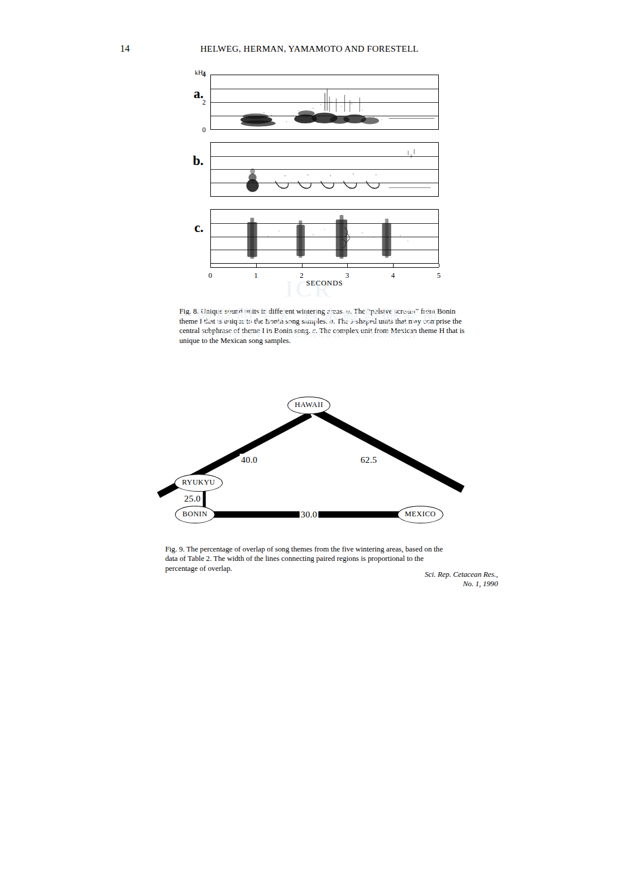14
HELWEG, HERMAN, YAMAMOTO AND FORESTELL
ICR 一般財団法人 日本鯨類研究所 INSTITUTE OF CETACEAN RESEARCH
a.
kHz 4 2 0
b.
c.
0
1
2
3
4
5
SECONDS
Fig. 8. Unique sound units in different wintering areas. a. The “pulsive scream” from Bonin theme I that is unique to the Bonin song samples. b. The J-shaped units that may comprise the central subphrase of theme I in Bonin song. c. The complex unit from Mexican theme H that is unique to the Mexican song samples.
HAWAII
RYUKYU
BONIN
MEXICO
40.0
62.5
30.0
25.0
Fig. 9. The percentage of overlap of song themes from the five wintering areas, based on the data of Table 2. The width of the lines connecting paired regions is proportional to the percentage of overlap.
Sci. Rep. Cetacean Res.,
No. 1, 1990